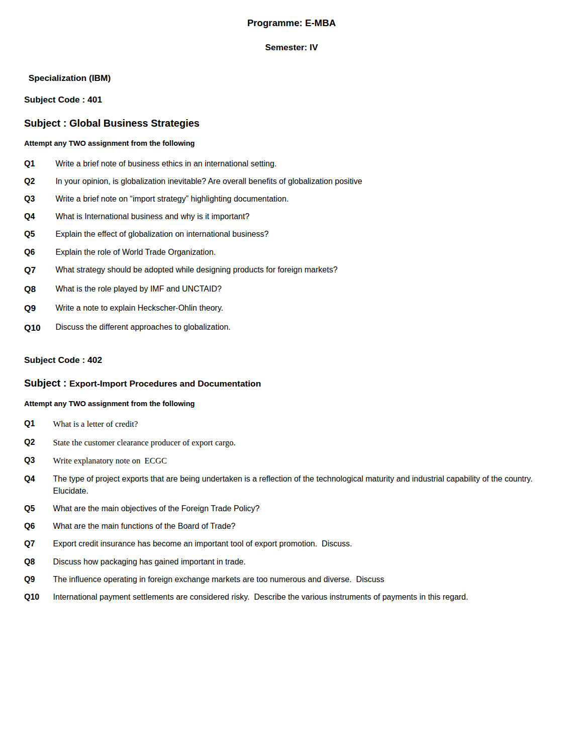Programme: E-MBA
Semester: IV
Specialization (IBM)
Subject Code : 401
Subject : Global Business Strategies
Attempt any TWO assignment from the following
| Q1 | Write a brief note of business ethics in an international setting. |
| Q2 | In your opinion, is globalization inevitable? Are overall benefits of globalization positive |
| Q3 | Write a brief note on “import strategy” highlighting documentation. |
| Q4 | What is International business and why is it important? |
| Q5 | Explain the effect of globalization on international business? |
| Q6 | Explain the role of World Trade Organization. |
| Q7 | What strategy should be adopted while designing products for foreign markets? |
| Q8 | What is the role played by IMF and UNCTAID? |
| Q9 | Write a note to explain Heckscher-Ohlin theory. |
| Q10 | Discuss the different approaches to globalization. |
Subject Code : 402
Subject : Export-Import Procedures and Documentation
Attempt any TWO assignment from the following
| Q1 | What is a letter of credit? |
| Q2 | State the customer clearance producer of export cargo. |
| Q3 | Write explanatory note on ECGC |
| Q4 | The type of project exports that are being undertaken is a reflection of the technological maturity and industrial capability of the country. Elucidate. |
| Q5 | What are the main objectives of the Foreign Trade Policy? |
| Q6 | What are the main functions of the Board of Trade? |
| Q7 | Export credit insurance has become an important tool of export promotion. Discuss. |
| Q8 | Discuss how packaging has gained important in trade. |
| Q9 | The influence operating in foreign exchange markets are too numerous and diverse. Discuss |
| Q10 | International payment settlements are considered risky. Describe the various instruments of payments in this regard. |